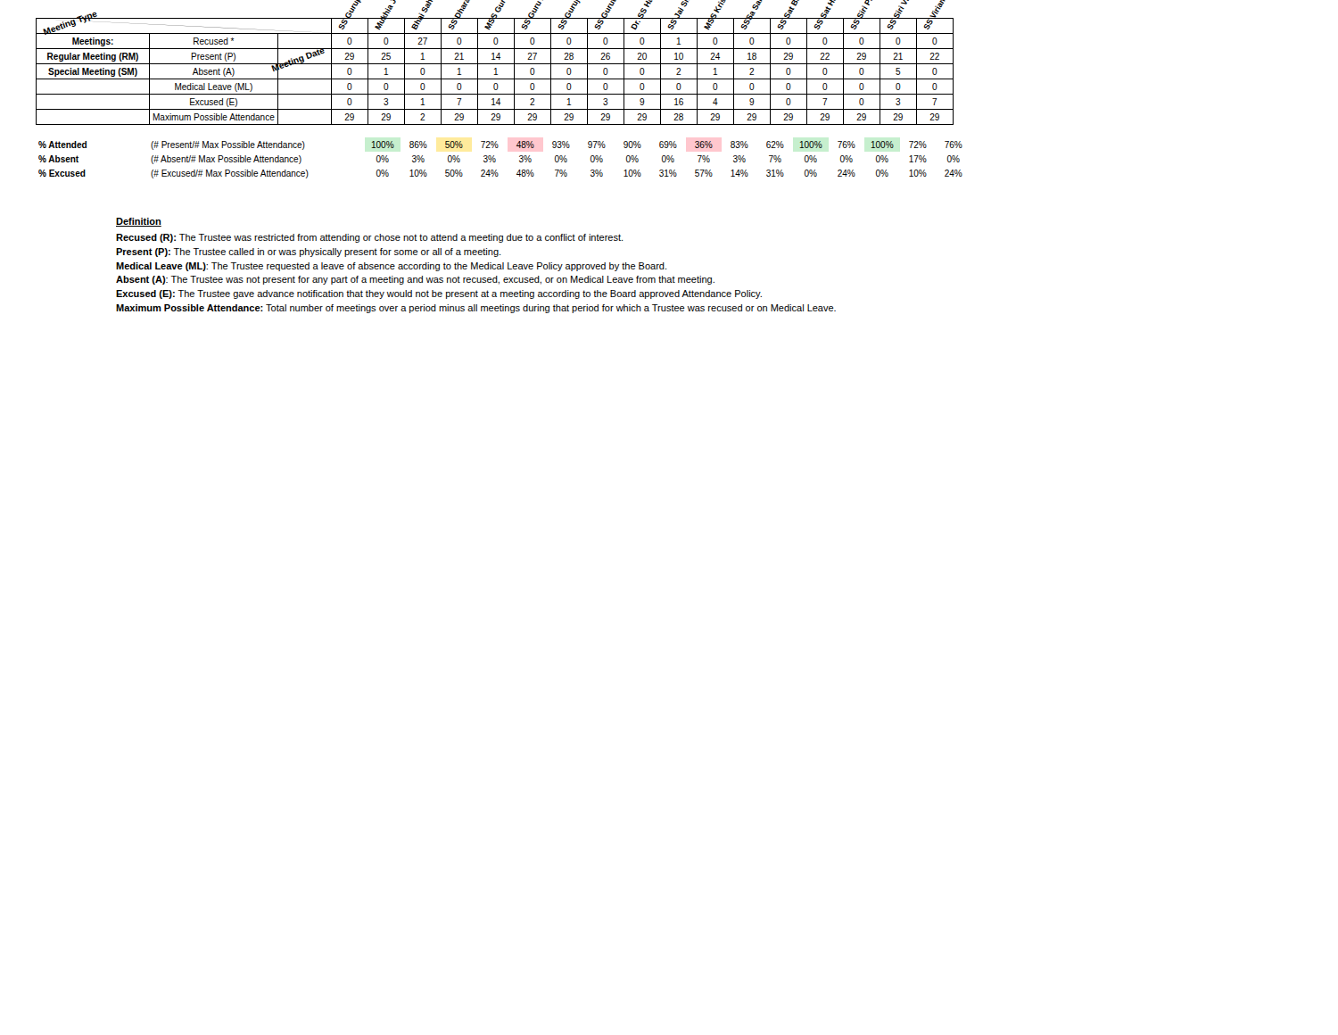| Meeting Type Meeting Date | SS Guruprabh Singh Khalsa - President | Mukhia Jathedar SS Amrit Singh Khalsa | Bhai Sahiba Bibiji Inderjit Kaur | SS Dharam Singh Khalsa | MSS Guru Singh Khalsa | SS Guru Amrit Singh Khalsa | SS Gurujot Kaur Khalsa | SS Gurutej Singh Khalsa | Dr. SS Harjot Kaur Singh | SS Jai Singh Khalsa | MSS Krishna Kaur Khalsa | SSSa Sardarni Guru Amrit Kaur Khalsa | SS Sat Bachan Kaur Khalsa | SS Sat Hari Singh Khalsa | SS Siri Pritam Kaur Khalsa | SS Siri Vishnu Singh Khalsa | SS Viriam Singh Khalsa |
| --- | --- | --- | --- | --- | --- | --- | --- | --- | --- | --- | --- | --- | --- | --- | --- | --- | --- |
| Meetings: | Recused * | | 0 | 0 | 27 | 0 | 0 | 0 | 0 | 0 | 0 | 1 | 0 | 0 | 0 | 0 | 0 | 0 | 0 |
| Regular Meeting (RM) | Present (P) | | 29 | 25 | 1 | 21 | 14 | 27 | 28 | 26 | 20 | 10 | 24 | 18 | 29 | 22 | 29 | 21 | 22 |
| Special Meeting (SM) | Absent (A) | | 0 | 1 | 0 | 1 | 1 | 0 | 0 | 0 | 0 | 2 | 1 | 2 | 0 | 0 | 0 | 5 | 0 |
| | Medical Leave (ML) | | 0 | 0 | 0 | 0 | 0 | 0 | 0 | 0 | 0 | 0 | 0 | 0 | 0 | 0 | 0 | 0 | 0 |
| | Excused (E) | | 0 | 3 | 1 | 7 | 14 | 2 | 1 | 3 | 9 | 16 | 4 | 9 | 0 | 7 | 0 | 3 | 7 |
| | Maximum Possible Attendance | | 29 | 29 | 2 | 29 | 29 | 29 | 29 | 29 | 29 | 28 | 29 | 29 | 29 | 29 | 29 | 29 | 29 |
| % Attended | (# Present/# Max Possible Attendance) | | 100% | 86% | 50% | 72% | 48% | 93% | 97% | 90% | 69% | 36% | 83% | 62% | 100% | 76% | 100% | 72% | 76% |
| % Absent | (# Absent/# Max Possible Attendance) | | 0% | 3% | 0% | 3% | 3% | 0% | 0% | 0% | 0% | 7% | 3% | 7% | 0% | 0% | 0% | 17% | 0% |
| % Excused | (# Excused/# Max Possible Attendance) | | 0% | 10% | 50% | 24% | 48% | 7% | 3% | 10% | 31% | 57% | 14% | 31% | 0% | 24% | 0% | 10% | 24% |
Definition
Recused (R): The Trustee was restricted from attending or chose not to attend a meeting due to a conflict of interest.
Present (P): The Trustee called in or was physically present for some or all of a meeting.
Medical Leave (ML): The Trustee requested a leave of absence according to the Medical Leave Policy approved by the Board.
Absent (A): The Trustee was not present for any part of a meeting and was not recused, excused, or on Medical Leave from that meeting.
Excused (E): The Trustee gave advance notification that they would not be present at a meeting according to the Board approved Attendance Policy.
Maximum Possible Attendance: Total number of meetings over a period minus all meetings during that period for which a Trustee was recused or on Medical Leave.